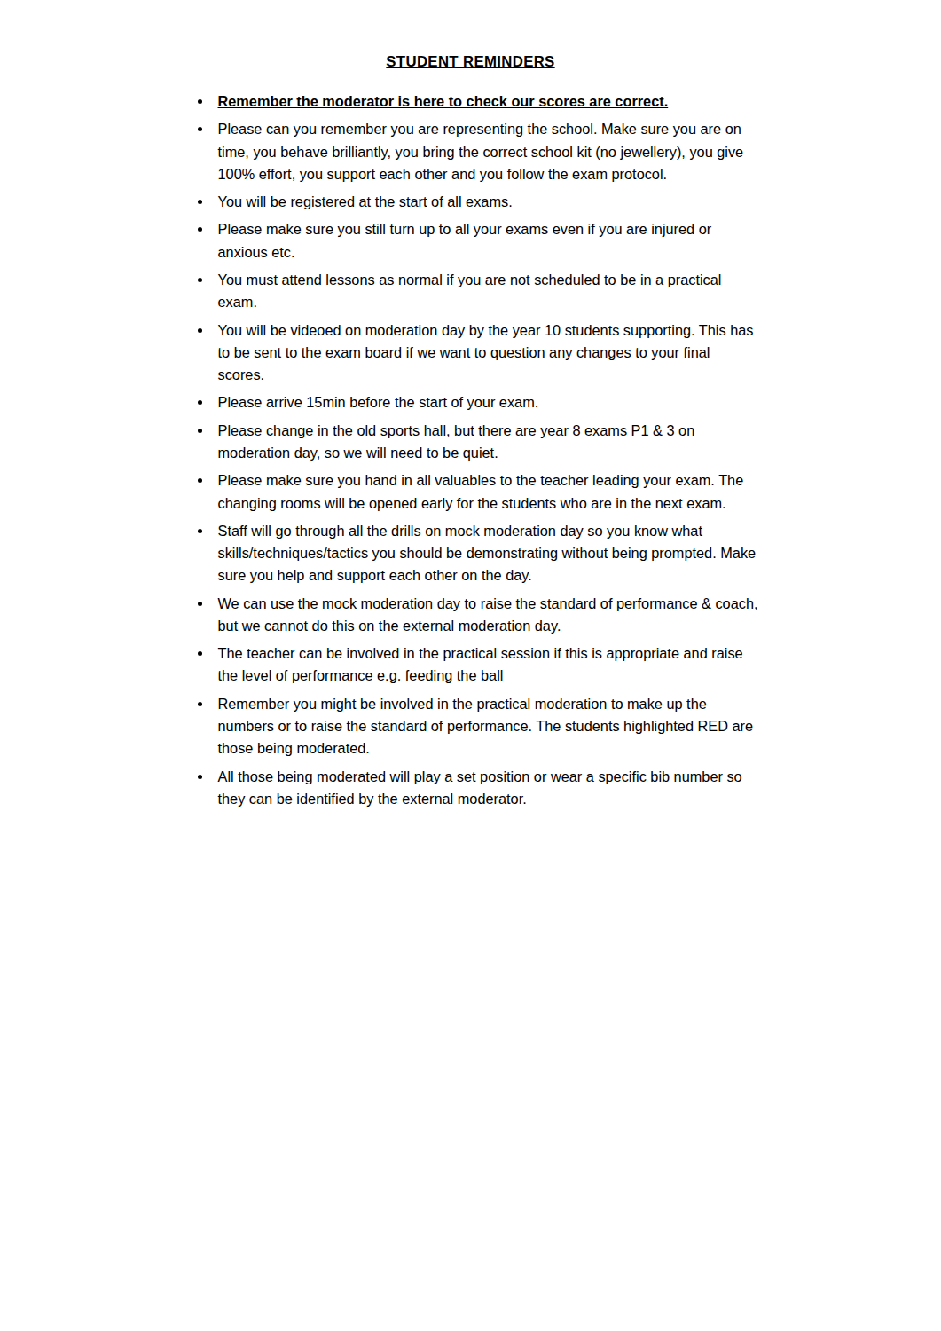STUDENT REMINDERS
Remember the moderator is here to check our scores are correct.
Please can you remember you are representing the school. Make sure you are on time, you behave brilliantly, you bring the correct school kit (no jewellery), you give 100% effort, you support each other and you follow the exam protocol.
You will be registered at the start of all exams.
Please make sure you still turn up to all your exams even if you are injured or anxious etc.
You must attend lessons as normal if you are not scheduled to be in a practical exam.
You will be videoed on moderation day by the year 10 students supporting. This has to be sent to the exam board if we want to question any changes to your final scores.
Please arrive 15min before the start of your exam.
Please change in the old sports hall, but there are year 8 exams P1 & 3 on moderation day, so we will need to be quiet.
Please make sure you hand in all valuables to the teacher leading your exam. The changing rooms will be opened early for the students who are in the next exam.
Staff will go through all the drills on mock moderation day so you know what skills/techniques/tactics you should be demonstrating without being prompted. Make sure you help and support each other on the day.
We can use the mock moderation day to raise the standard of performance & coach, but we cannot do this on the external moderation day.
The teacher can be involved in the practical session if this is appropriate and raise the level of performance e.g. feeding the ball
Remember you might be involved in the practical moderation to make up the numbers or to raise the standard of performance. The students highlighted RED are those being moderated.
All those being moderated will play a set position or wear a specific bib number so they can be identified by the external moderator.